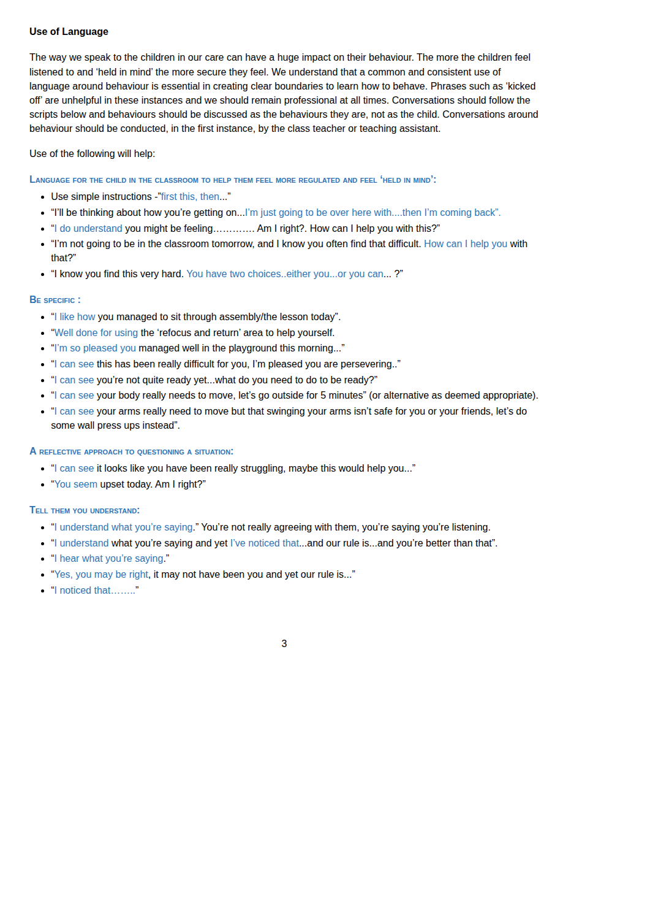Use of Language
The way we speak to the children in our care can have a huge impact on their behaviour. The more the children feel listened to and ‘held in mind’ the more secure they feel. We understand that a common and consistent use of language around behaviour is essential in creating clear boundaries to learn how to behave. Phrases such as ‘kicked off’ are unhelpful in these instances and we should remain professional at all times. Conversations should follow the scripts below and behaviours should be discussed as the behaviours they are, not as the child. Conversations around behaviour should be conducted, in the first instance, by the class teacher or teaching assistant.
Use of the following will help:
Language for the child in the classroom to help them feel more regulated and feel ‘held in mind’:
Use simple instructions -”first this, then...”
“I’ll be thinking about how you’re getting on...I’m just going to be over here with....then I’m coming back”.
“I do understand you might be feeling…………. Am I right?. How can I help you with this?”
“I’m not going to be in the classroom tomorrow, and I know you often find that difficult. How can I help you with that?”
“I know you find this very hard. You have two choices..either you...or you can... ?”
Be Specific :
“I like how you managed to sit through assembly/the lesson today”.
“Well done for using the ‘refocus and return’ area to help yourself.
“I’m so pleased you managed well in the playground this morning...”
“I can see this has been really difficult for you, I’m pleased you are persevering..”
“I can see you’re not quite ready yet...what do you need to do to be ready?”
“I can see your body really needs to move, let’s go outside for 5 minutes” (or alternative as deemed appropriate).
“I can see your arms really need to move but that swinging your arms isn’t safe for you or your friends, let’s do some wall press ups instead”.
A reflective approach to questioning a situation:
“I can see it looks like you have been really struggling, maybe this would help you...”
“You seem upset today. Am I right?”
Tell them you understand:
“I understand what you’re saying.” You’re not really agreeing with them, you’re saying you’re listening.
“I understand what you’re saying and yet I’ve noticed that...and our rule is...and you’re better than that”.
“I hear what you’re saying.”
“Yes, you may be right, it may not have been you and yet our rule is...”
“I noticed that……..”
3